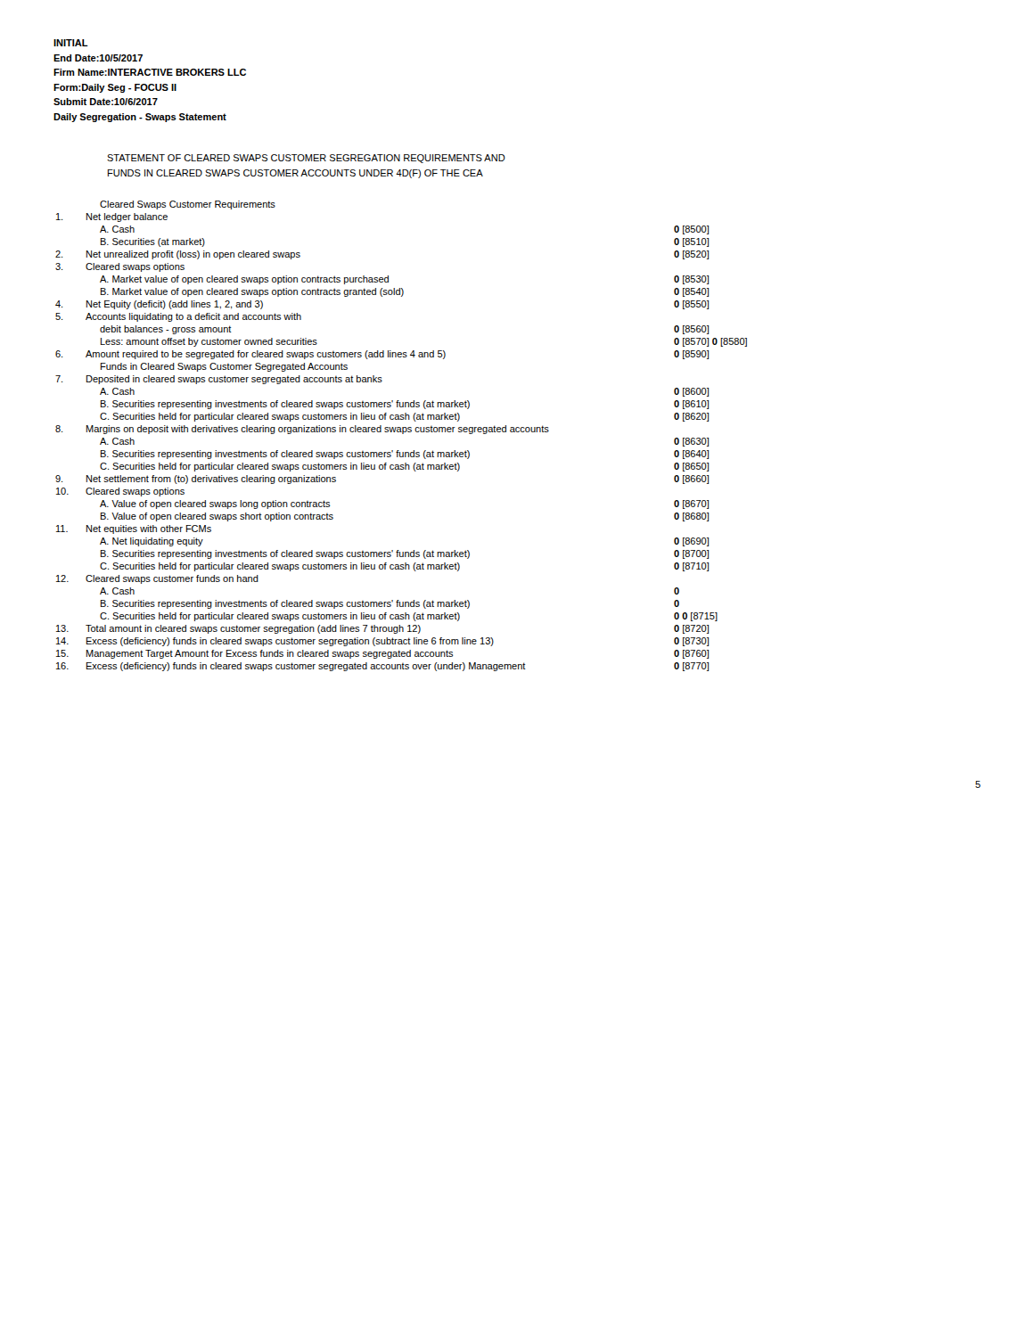INITIAL
End Date:10/5/2017
Firm Name:INTERACTIVE BROKERS LLC
Form:Daily Seg - FOCUS II
Submit Date:10/6/2017
Daily Segregation - Swaps Statement
STATEMENT OF CLEARED SWAPS CUSTOMER SEGREGATION REQUIREMENTS AND
FUNDS IN CLEARED SWAPS CUSTOMER ACCOUNTS UNDER 4D(F) OF THE CEA
| | Cleared Swaps Customer Requirements | |
| 1. | Net ledger balance | |
| | A. Cash | 0 [8500] |
| | B. Securities (at market) | 0 [8510] |
| 2. | Net unrealized profit (loss) in open cleared swaps | 0 [8520] |
| 3. | Cleared swaps options | |
| | A. Market value of open cleared swaps option contracts purchased | 0 [8530] |
| | B. Market value of open cleared swaps option contracts granted (sold) | 0 [8540] |
| 4. | Net Equity (deficit) (add lines 1, 2, and 3) | 0 [8550] |
| 5. | Accounts liquidating to a deficit and accounts with | |
| | debit balances - gross amount | 0 [8560] |
| | Less: amount offset by customer owned securities | 0 [8570] 0 [8580] |
| 6. | Amount required to be segregated for cleared swaps customers (add lines 4 and 5) | 0 [8590] |
| | Funds in Cleared Swaps Customer Segregated Accounts | |
| 7. | Deposited in cleared swaps customer segregated accounts at banks | |
| | A. Cash | 0 [8600] |
| | B. Securities representing investments of cleared swaps customers' funds (at market) | 0 [8610] |
| | C. Securities held for particular cleared swaps customers in lieu of cash (at market) | 0 [8620] |
| 8. | Margins on deposit with derivatives clearing organizations in cleared swaps customer segregated accounts | |
| | A. Cash | 0 [8630] |
| | B. Securities representing investments of cleared swaps customers' funds (at market) | 0 [8640] |
| | C. Securities held for particular cleared swaps customers in lieu of cash (at market) | 0 [8650] |
| 9. | Net settlement from (to) derivatives clearing organizations | 0 [8660] |
| 10. | Cleared swaps options | |
| | A. Value of open cleared swaps long option contracts | 0 [8670] |
| | B. Value of open cleared swaps short option contracts | 0 [8680] |
| 11. | Net equities with other FCMs | |
| | A. Net liquidating equity | 0 [8690] |
| | B. Securities representing investments of cleared swaps customers' funds (at market) | 0 [8700] |
| | C. Securities held for particular cleared swaps customers in lieu of cash (at market) | 0 [8710] |
| 12. | Cleared swaps customer funds on hand | |
| | A. Cash | 0 |
| | B. Securities representing investments of cleared swaps customers' funds (at market) | 0 |
| | C. Securities held for particular cleared swaps customers in lieu of cash (at market) | 0 0 [8715] |
| 13. | Total amount in cleared swaps customer segregation (add lines 7 through 12) | 0 [8720] |
| 14. | Excess (deficiency) funds in cleared swaps customer segregation (subtract line 6 from line 13) | 0 [8730] |
| 15. | Management Target Amount for Excess funds in cleared swaps segregated accounts | 0 [8760] |
| 16. | Excess (deficiency) funds in cleared swaps customer segregated accounts over (under) Management | 0 [8770] |
5